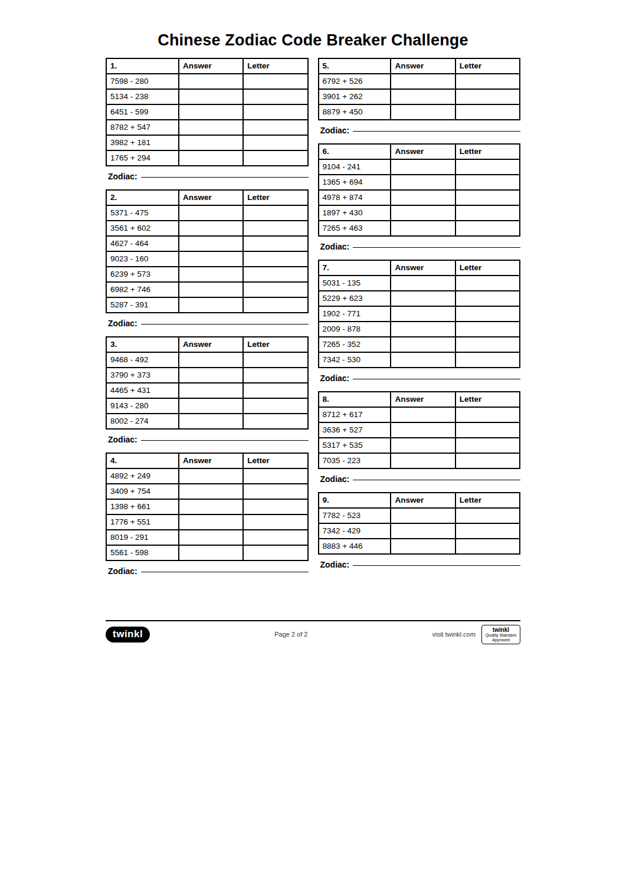Chinese Zodiac Code Breaker Challenge
| 1. | Answer | Letter |
| --- | --- | --- |
| 7598 - 280 | | |
| 5134 - 238 | | |
| 6451 - 599 | | |
| 8782 + 547 | | |
| 3982 + 181 | | |
| 1765 + 294 | | |
Zodiac:
| 2. | Answer | Letter |
| --- | --- | --- |
| 5371 - 475 | | |
| 3561 + 602 | | |
| 4627 - 464 | | |
| 9023 - 160 | | |
| 6239 + 573 | | |
| 6982 + 746 | | |
| 5287 - 391 | | |
Zodiac:
| 3. | Answer | Letter |
| --- | --- | --- |
| 9468 - 492 | | |
| 3790 + 373 | | |
| 4465 + 431 | | |
| 9143 - 280 | | |
| 8002 - 274 | | |
Zodiac:
| 4. | Answer | Letter |
| --- | --- | --- |
| 4892 + 249 | | |
| 3409 + 754 | | |
| 1398 + 661 | | |
| 1776 + 551 | | |
| 8019 - 291 | | |
| 5561 - 598 | | |
Zodiac:
| 5. | Answer | Letter |
| --- | --- | --- |
| 6792 + 526 | | |
| 3901 + 262 | | |
| 8879 + 450 | | |
Zodiac:
| 6. | Answer | Letter |
| --- | --- | --- |
| 9104 - 241 | | |
| 1365 + 694 | | |
| 4978 + 874 | | |
| 1897 + 430 | | |
| 7265 + 463 | | |
Zodiac:
| 7. | Answer | Letter |
| --- | --- | --- |
| 5031 - 135 | | |
| 5229 + 623 | | |
| 1902 - 771 | | |
| 2009 - 878 | | |
| 7265 - 352 | | |
| 7342 - 530 | | |
Zodiac:
| 8. | Answer | Letter |
| --- | --- | --- |
| 8712 + 617 | | |
| 3636 + 527 | | |
| 5317 + 535 | | |
| 7035 - 223 | | |
Zodiac:
| 9. | Answer | Letter |
| --- | --- | --- |
| 7782 - 523 | | |
| 7342 - 429 | | |
| 8883 + 446 | | |
Zodiac:
twinkl Page 2 of 2 visit twinkl.com twinkl Quality Standard
Approved